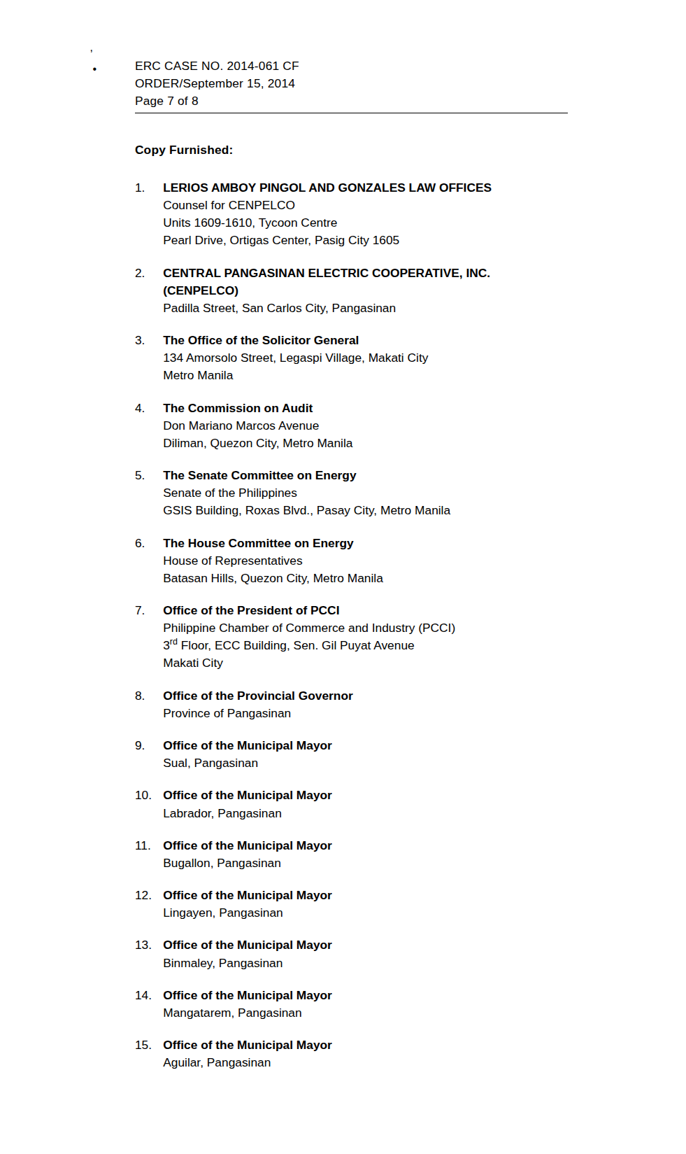, •
ERC CASE NO. 2014-061 CF ORDER/September 15, 2014 Page 7 of 8
Copy Furnished:
1. LERIOS AMBOY PINGOL AND GONZALES LAW OFFICES Counsel for CENPELCO Units 1609-1610, Tycoon Centre Pearl Drive, Ortigas Center, Pasig City 1605
2. CENTRAL PANGASINAN ELECTRIC COOPERATIVE, INC. (CENPELCO) Padilla Street, San Carlos City, Pangasinan
3. The Office of the Solicitor General 134 Amorsolo Street, Legaspi Village, Makati City Metro Manila
4. The Commission on Audit Don Mariano Marcos Avenue Diliman, Quezon City, Metro Manila
5. The Senate Committee on Energy Senate of the Philippines GSIS Building, Roxas Blvd., Pasay City, Metro Manila
6. The House Committee on Energy House of Representatives Batasan Hills, Quezon City, Metro Manila
7. Office of the President of PCCI Philippine Chamber of Commerce and Industry (PCCI) 3rd Floor, ECC Building, Sen. Gil Puyat Avenue Makati City
8. Office of the Provincial Governor Province of Pangasinan
9. Office of the Municipal Mayor Sual, Pangasinan
10. Office of the Municipal Mayor Labrador, Pangasinan
11. Office of the Municipal Mayor Bugallon, Pangasinan
12. Office of the Municipal Mayor Lingayen, Pangasinan
13. Office of the Municipal Mayor Binmaley, Pangasinan
14. Office of the Municipal Mayor Mangatarem, Pangasinan
15. Office of the Municipal Mayor Aguilar, Pangasinan